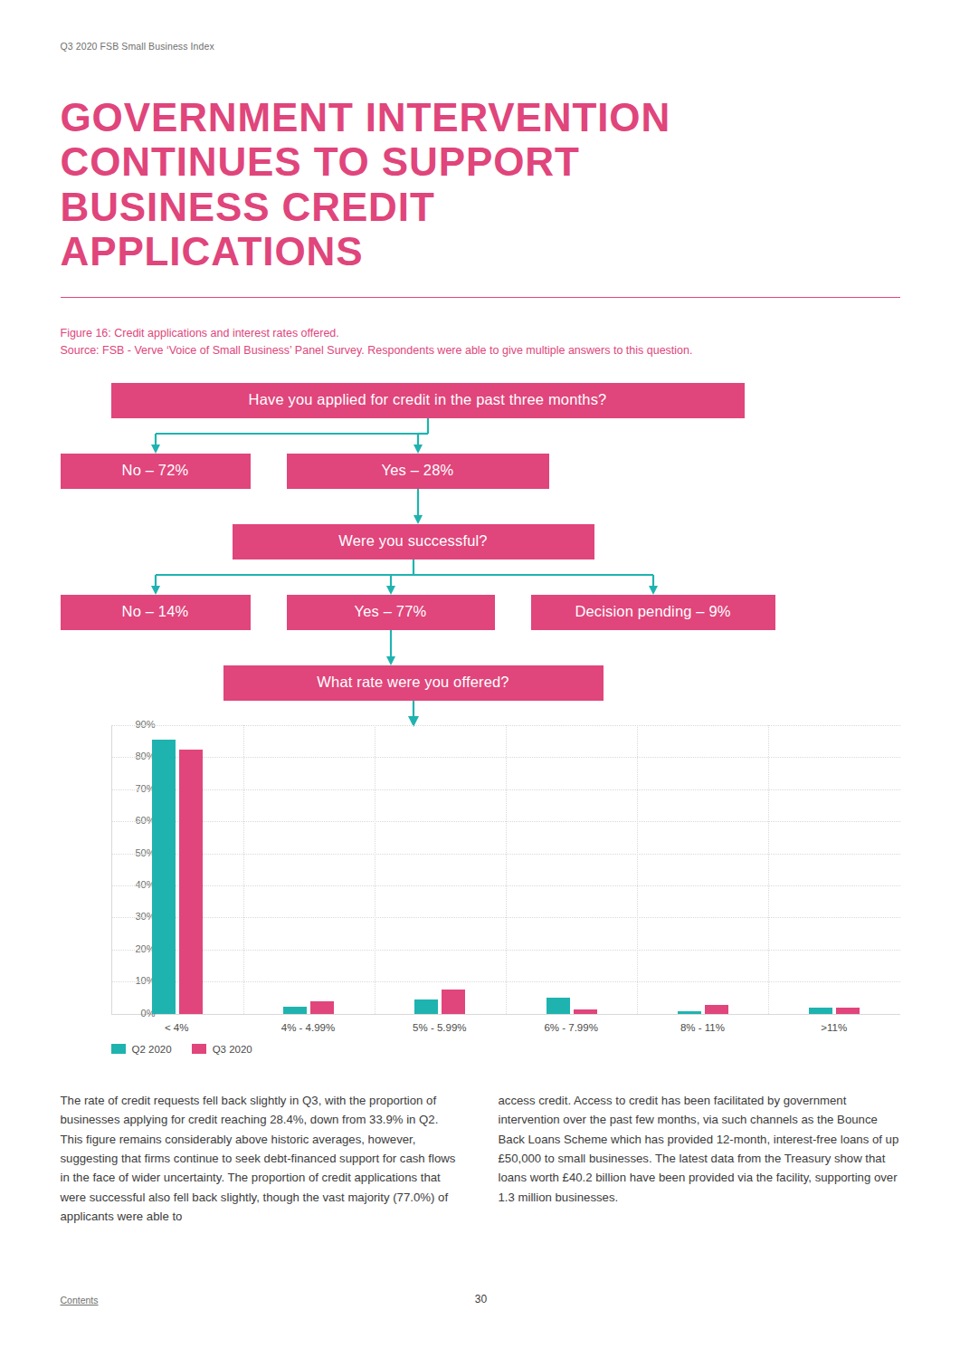Q3 2020 FSB Small Business Index
Government intervention
continues to support
business credit applications
Figure 16: Credit applications and interest rates offered.
Source: FSB - Verve ‘Voice of Small Business’ Panel Survey. Respondents were able to give multiple answers to this question.
Have you applied for credit in the past three months?
No – 72%
Yes – 28%
Were you successful?
No – 14%
Yes – 77%
Decision pending – 9%
What rate were you offered?
90%
80%
70%
60%
50%
40%
30%
20%
10%
0%
< 4%
4% - 4.99%
5% - 5.99%
6% - 7.99%
8% - 11%
>11%
Q2 2020
Q3 2020
The rate of credit requests fell back slightly in Q3, with the proportion of businesses applying for credit reaching 28.4%, down from 33.9% in Q2. This figure remains considerably above historic averages, however, suggesting that firms continue to seek debt-financed support for cash flows in the face of wider uncertainty. The proportion of credit applications that were successful also fell back slightly, though the vast majority (77.0%) of applicants were able to
access credit. Access to credit has been facilitated by government intervention over the past few months, via such channels as the Bounce Back Loans Scheme which has provided 12-month, interest-free loans of up £50,000 to small businesses. The latest data from the Treasury show that loans worth £40.2 billion have been provided via the facility, supporting over 1.3 million businesses.
Contents
30